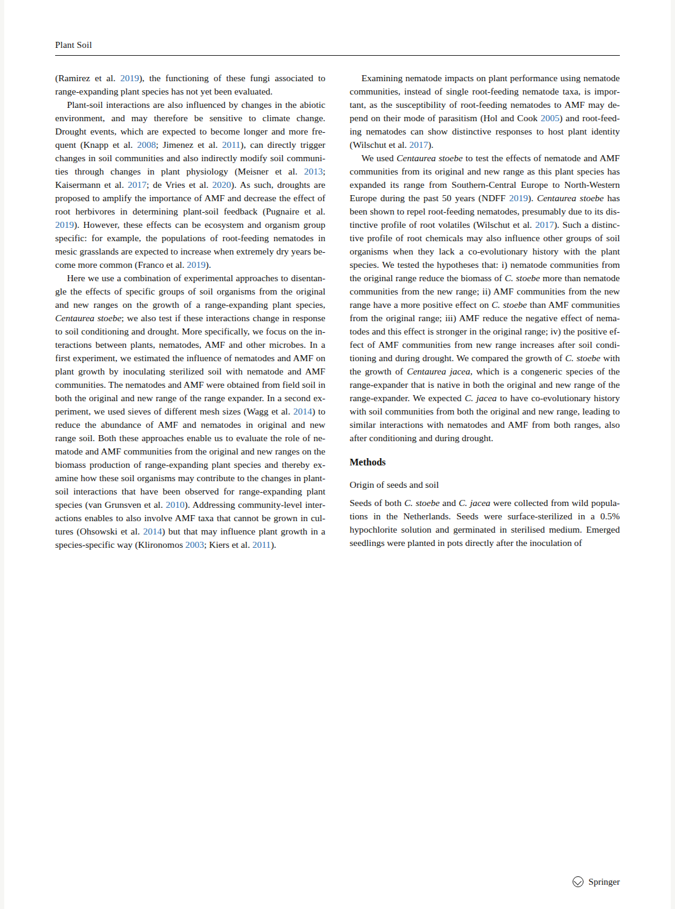Plant Soil
(Ramirez et al. 2019), the functioning of these fungi associated to range-expanding plant species has not yet been evaluated.
Plant-soil interactions are also influenced by changes in the abiotic environment, and may therefore be sensitive to climate change. Drought events, which are expected to become longer and more frequent (Knapp et al. 2008; Jimenez et al. 2011), can directly trigger changes in soil communities and also indirectly modify soil communities through changes in plant physiology (Meisner et al. 2013; Kaisermann et al. 2017; de Vries et al. 2020). As such, droughts are proposed to amplify the importance of AMF and decrease the effect of root herbivores in determining plant-soil feedback (Pugnaire et al. 2019). However, these effects can be ecosystem and organism group specific: for example, the populations of root-feeding nematodes in mesic grasslands are expected to increase when extremely dry years become more common (Franco et al. 2019).
Here we use a combination of experimental approaches to disentangle the effects of specific groups of soil organisms from the original and new ranges on the growth of a range-expanding plant species, Centaurea stoebe; we also test if these interactions change in response to soil conditioning and drought. More specifically, we focus on the interactions between plants, nematodes, AMF and other microbes. In a first experiment, we estimated the influence of nematodes and AMF on plant growth by inoculating sterilized soil with nematode and AMF communities. The nematodes and AMF were obtained from field soil in both the original and new range of the range expander. In a second experiment, we used sieves of different mesh sizes (Wagg et al. 2014) to reduce the abundance of AMF and nematodes in original and new range soil. Both these approaches enable us to evaluate the role of nematode and AMF communities from the original and new ranges on the biomass production of range-expanding plant species and thereby examine how these soil organisms may contribute to the changes in plant-soil interactions that have been observed for range-expanding plant species (van Grunsven et al. 2010). Addressing community-level interactions enables to also involve AMF taxa that cannot be grown in cultures (Ohsowski et al. 2014) but that may influence plant growth in a species-specific way (Klironomos 2003; Kiers et al. 2011).
Examining nematode impacts on plant performance using nematode communities, instead of single root-feeding nematode taxa, is important, as the susceptibility of root-feeding nematodes to AMF may depend on their mode of parasitism (Hol and Cook 2005) and root-feeding nematodes can show distinctive responses to host plant identity (Wilschut et al. 2017).
We used Centaurea stoebe to test the effects of nematode and AMF communities from its original and new range as this plant species has expanded its range from Southern-Central Europe to North-Western Europe during the past 50 years (NDFF 2019). Centaurea stoebe has been shown to repel root-feeding nematodes, presumably due to its distinctive profile of root volatiles (Wilschut et al. 2017). Such a distinctive profile of root chemicals may also influence other groups of soil organisms when they lack a co-evolutionary history with the plant species. We tested the hypotheses that: i) nematode communities from the original range reduce the biomass of C. stoebe more than nematode communities from the new range; ii) AMF communities from the new range have a more positive effect on C. stoebe than AMF communities from the original range; iii) AMF reduce the negative effect of nematodes and this effect is stronger in the original range; iv) the positive effect of AMF communities from new range increases after soil conditioning and during drought. We compared the growth of C. stoebe with the growth of Centaurea jacea, which is a congeneric species of the range-expander that is native in both the original and new range of the range-expander. We expected C. jacea to have co-evolutionary history with soil communities from both the original and new range, leading to similar interactions with nematodes and AMF from both ranges, also after conditioning and during drought.
Methods
Origin of seeds and soil
Seeds of both C. stoebe and C. jacea were collected from wild populations in the Netherlands. Seeds were surface-sterilized in a 0.5% hypochlorite solution and germinated in sterilised medium. Emerged seedlings were planted in pots directly after the inoculation of
Springer